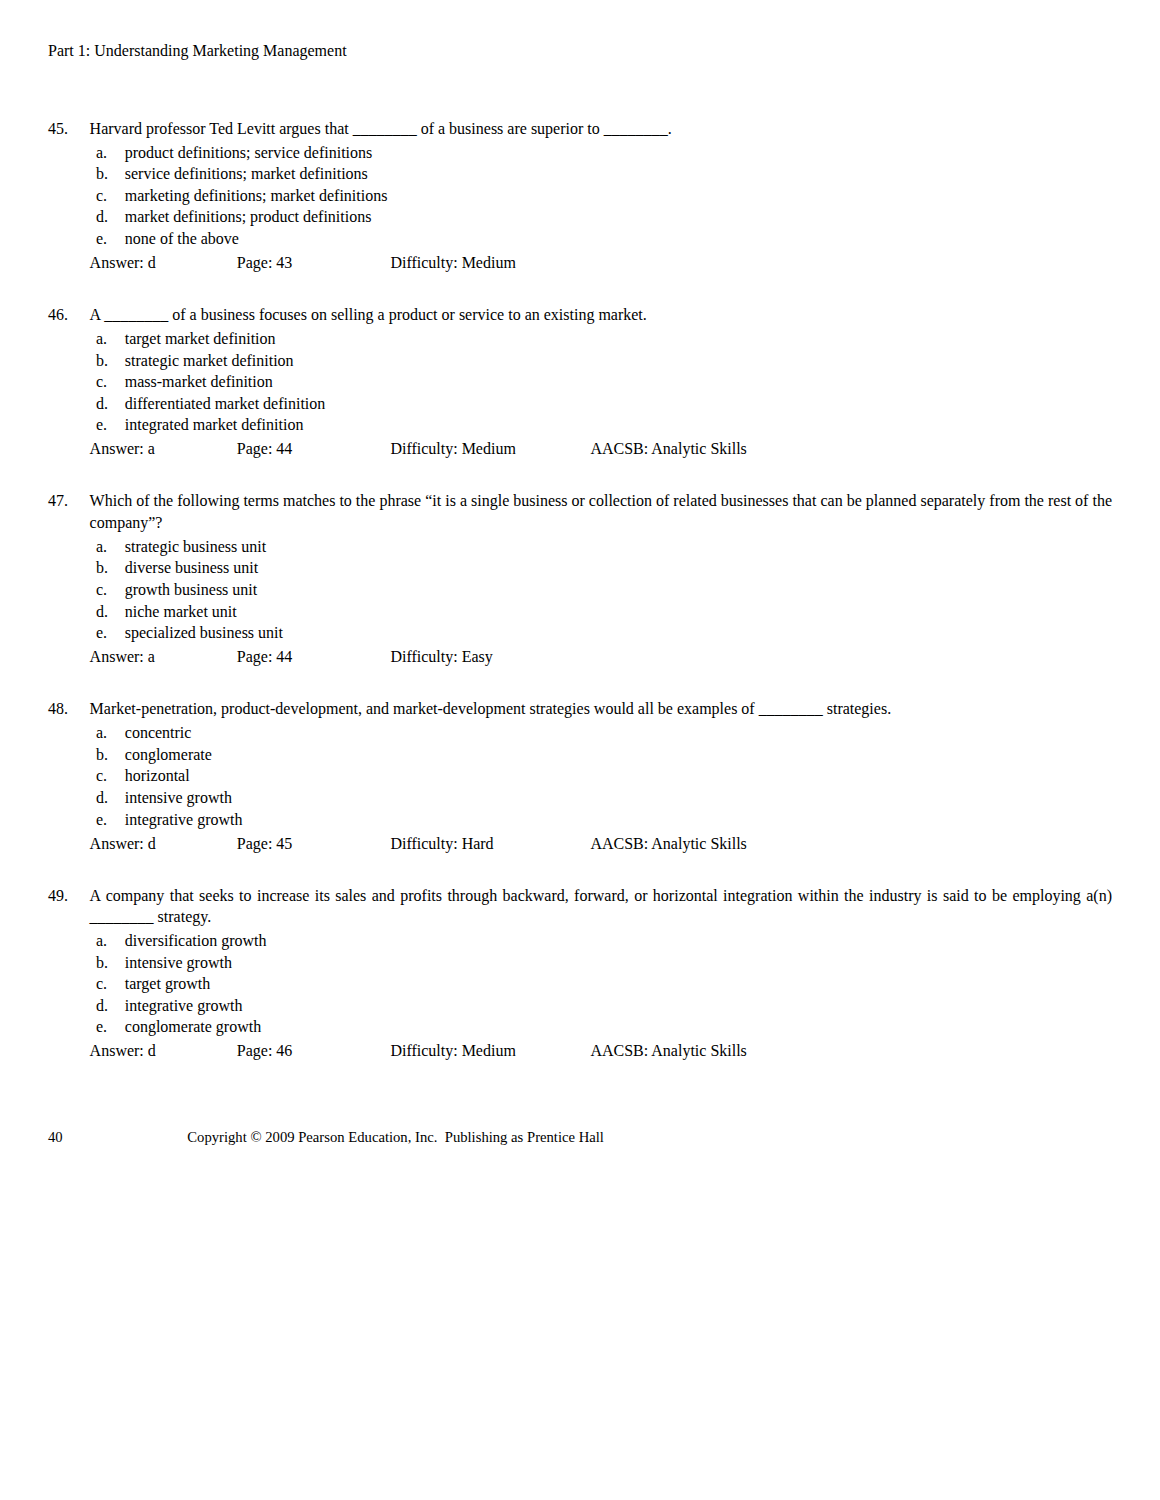Part 1: Understanding Marketing Management
45.
Harvard professor Ted Levitt argues that ________ of a business are superior to ________.
a. product definitions; service definitions
b. service definitions; market definitions
c. marketing definitions; market definitions
d. market definitions; product definitions
e. none of the above
Answer: d Page: 43 Difficulty: Medium
46.
A ________ of a business focuses on selling a product or service to an existing market.
a. target market definition
b. strategic market definition
c. mass-market definition
d. differentiated market definition
e. integrated market definition
Answer: a Page: 44 Difficulty: Medium AACSB: Analytic Skills
47.
Which of the following terms matches to the phrase “it is a single business or collection of related businesses that can be planned separately from the rest of the company”?
a. strategic business unit
b. diverse business unit
c. growth business unit
d. niche market unit
e. specialized business unit
Answer: a Page: 44 Difficulty: Easy
48.
Market-penetration, product-development, and market-development strategies would all be examples of ________ strategies.
a. concentric
b. conglomerate
c. horizontal
d. intensive growth
e. integrative growth
Answer: d Page: 45 Difficulty: Hard AACSB: Analytic Skills
49.
A company that seeks to increase its sales and profits through backward, forward, or horizontal integration within the industry is said to be employing a(n) ________ strategy.
a. diversification growth
b. intensive growth
c. target growth
d. integrative growth
e. conglomerate growth
Answer: d Page: 46 Difficulty: Medium AACSB: Analytic Skills
40 Copyright © 2009 Pearson Education, Inc. Publishing as Prentice Hall